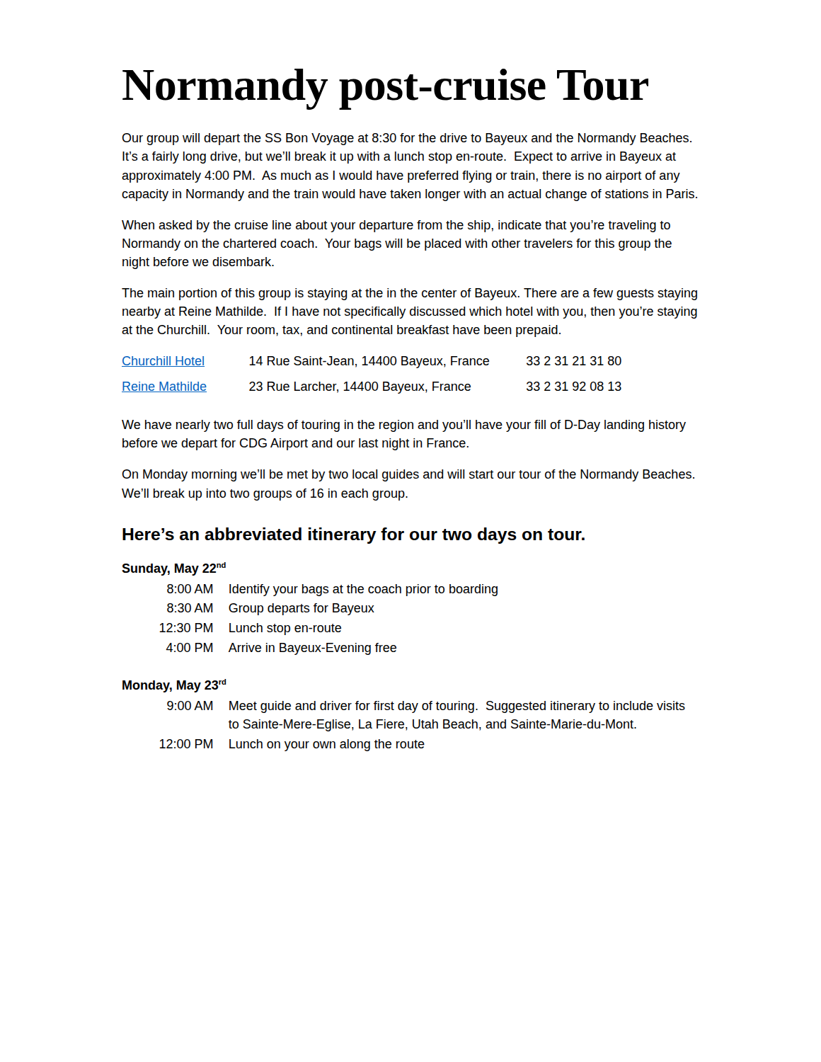Normandy post-cruise Tour
Our group will depart the SS Bon Voyage at 8:30 for the drive to Bayeux and the Normandy Beaches. It’s a fairly long drive, but we’ll break it up with a lunch stop en-route. Expect to arrive in Bayeux at approximately 4:00 PM. As much as I would have preferred flying or train, there is no airport of any capacity in Normandy and the train would have taken longer with an actual change of stations in Paris.
When asked by the cruise line about your departure from the ship, indicate that you’re traveling to Normandy on the chartered coach. Your bags will be placed with other travelers for this group the night before we disembark.
The main portion of this group is staying at the in the center of Bayeux. There are a few guests staying nearby at Reine Mathilde. If I have not specifically discussed which hotel with you, then you’re staying at the Churchill. Your room, tax, and continental breakfast have been prepaid.
| Churchill Hotel | 14 Rue Saint-Jean, 14400 Bayeux, France | 33 2 31 21 31 80 |
| Reine Mathilde | 23 Rue Larcher, 14400 Bayeux, France | 33 2 31 92 08 13 |
We have nearly two full days of touring in the region and you’ll have your fill of D-Day landing history before we depart for CDG Airport and our last night in France.
On Monday morning we’ll be met by two local guides and will start our tour of the Normandy Beaches. We’ll break up into two groups of 16 in each group.
Here’s an abbreviated itinerary for our two days on tour.
Sunday, May 22nd
| 8:00 AM | Identify your bags at the coach prior to boarding |
| 8:30 AM | Group departs for Bayeux |
| 12:30 PM | Lunch stop en-route |
| 4:00 PM | Arrive in Bayeux-Evening free |
Monday, May 23rd
| 9:00 AM | Meet guide and driver for first day of touring. Suggested itinerary to include visits to Sainte-Mere-Eglise, La Fiere, Utah Beach, and Sainte-Marie-du-Mont. |
| 12:00 PM | Lunch on your own along the route |